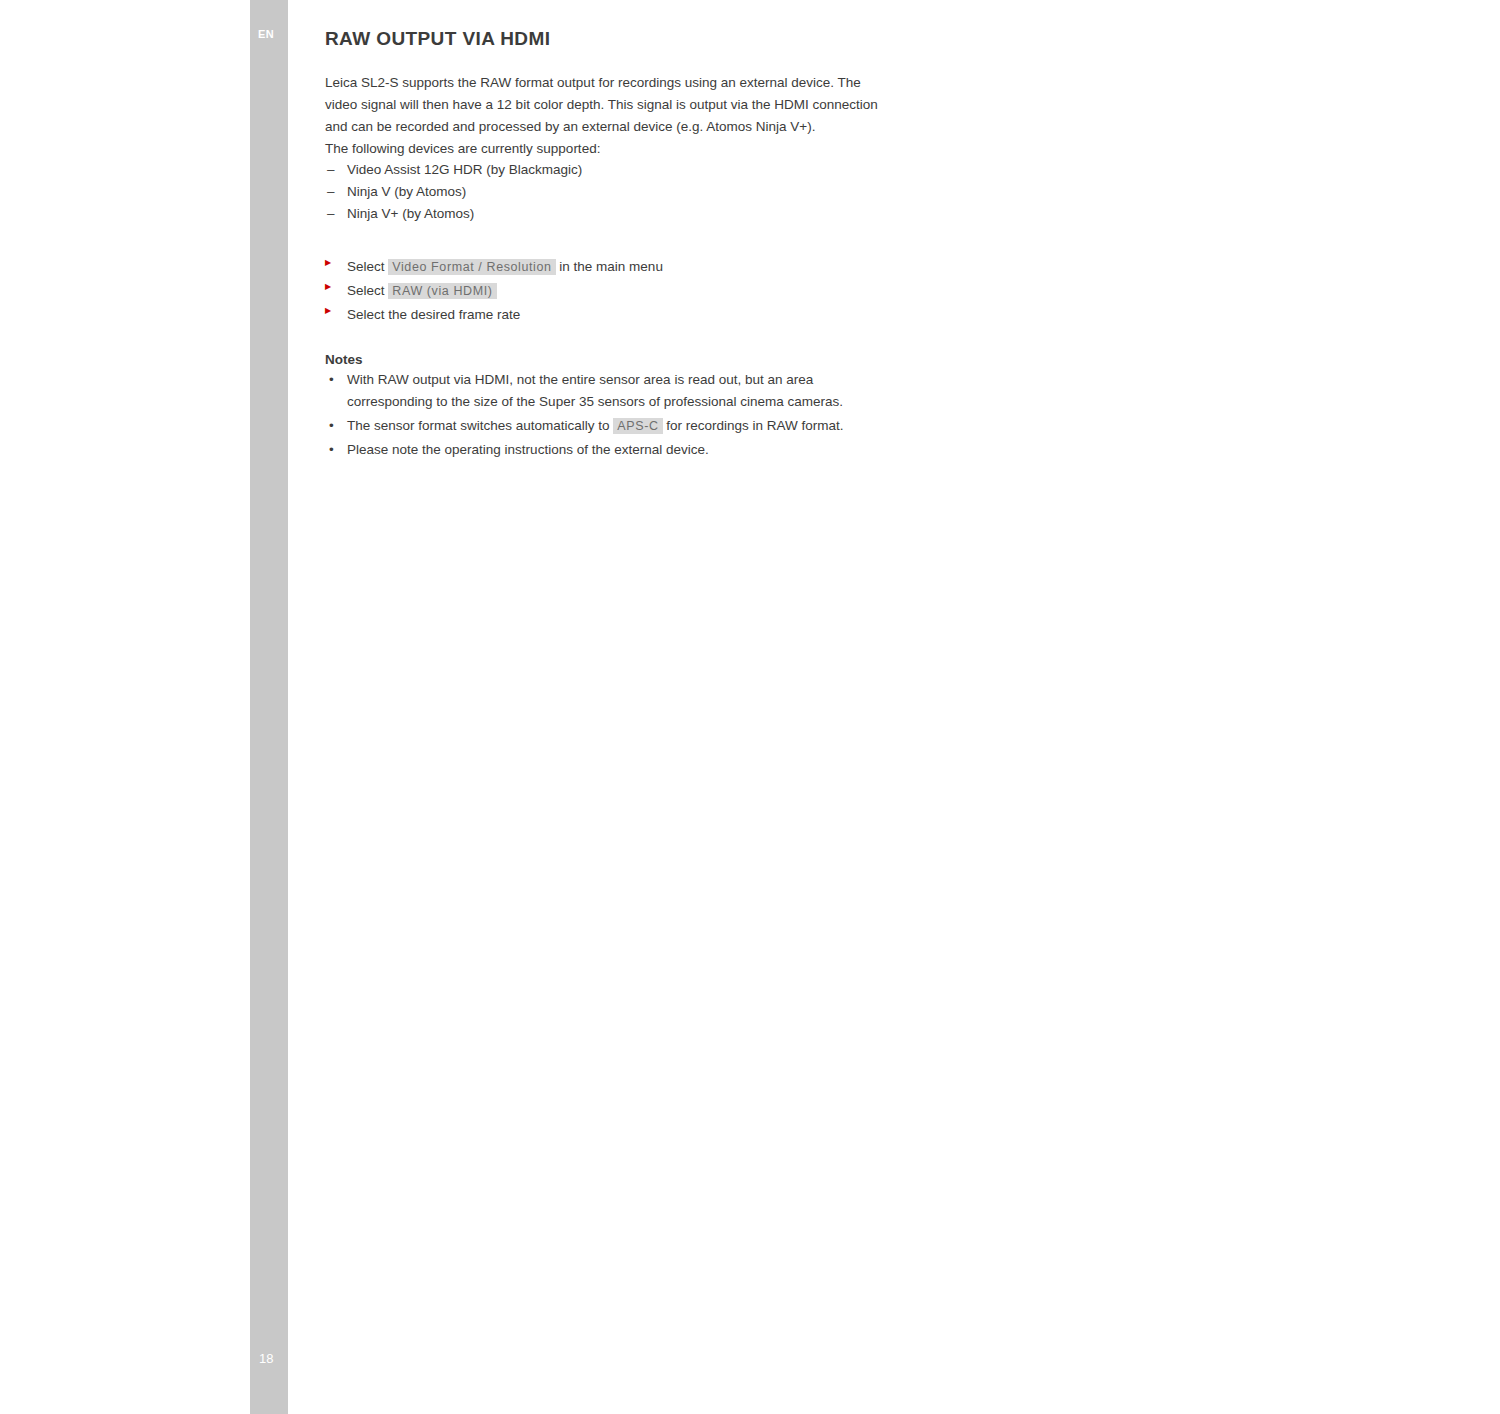EN
18
RAW OUTPUT VIA HDMI
Leica SL2-S supports the RAW format output for recordings using an external device. The video signal will then have a 12 bit color depth. This signal is output via the HDMI connection and can be recorded and processed by an external device (e.g. Atomos Ninja V+).
The following devices are currently supported:
Video Assist 12G HDR (by Blackmagic)
Ninja V (by Atomos)
Ninja V+ (by Atomos)
Select Video Format / Resolution in the main menu
Select RAW (via HDMI)
Select the desired frame rate
Notes
With RAW output via HDMI, not the entire sensor area is read out, but an area corresponding to the size of the Super 35 sensors of professional cinema cameras.
The sensor format switches automatically to APS-C for recordings in RAW format.
Please note the operating instructions of the external device.